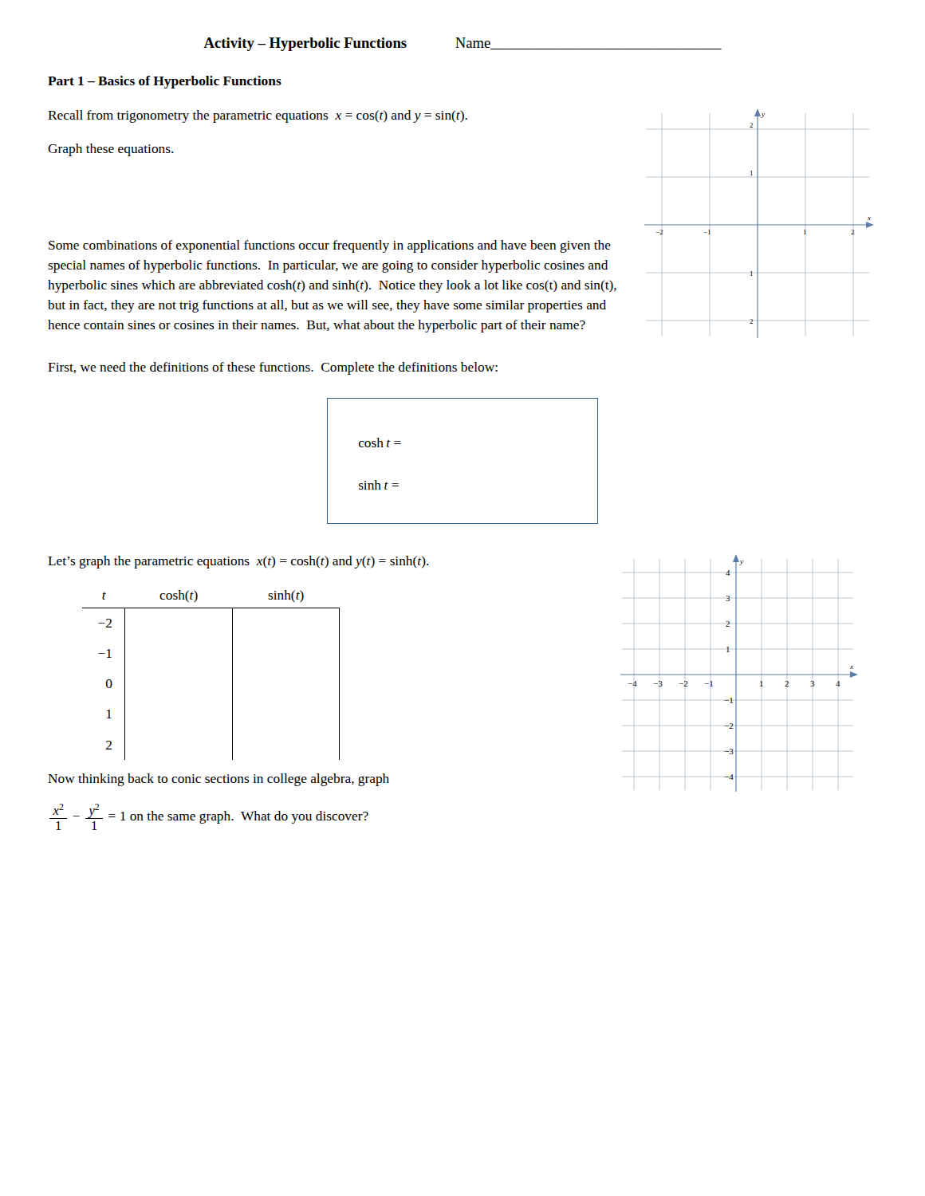Activity – Hyperbolic Functions Name_______________________________
Part 1 – Basics of Hyperbolic Functions
2 1 1 2 −2 −1 1 2 y x
Recall from trigonometry the parametric equations x = cos(t) and y = sin(t).
Graph these equations.
Some combinations of exponential functions occur frequently in applications and have been given the special names of hyperbolic functions. In particular, we are going to consider hyperbolic cosines and hyperbolic sines which are abbreviated cosh(t) and sinh(t). Notice they look a lot like cos(t) and sin(t), but in fact, they are not trig functions at all, but as we will see, they have some similar properties and hence contain sines or cosines in their names. But, what about the hyperbolic part of their name?
First, we need the definitions of these functions. Complete the definitions below:
cosh t =
sinh t =
4 3 2 1 −1 −2 −3 −4 −4 −3 −2 −1 1 2 3 4 y x
Let’s graph the parametric equations x(t) = cosh(t) and y(t) = sinh(t).
| t | cosh( t ) | sinh( t ) |
| --- | --- | --- |
| −2 | | |
| −1 | | |
| 0 | | |
| 1 | | |
| 2 | | |
Now thinking back to conic sections in college algebra, graph
x21 − y21 = 1 on the same graph. What do you discover?